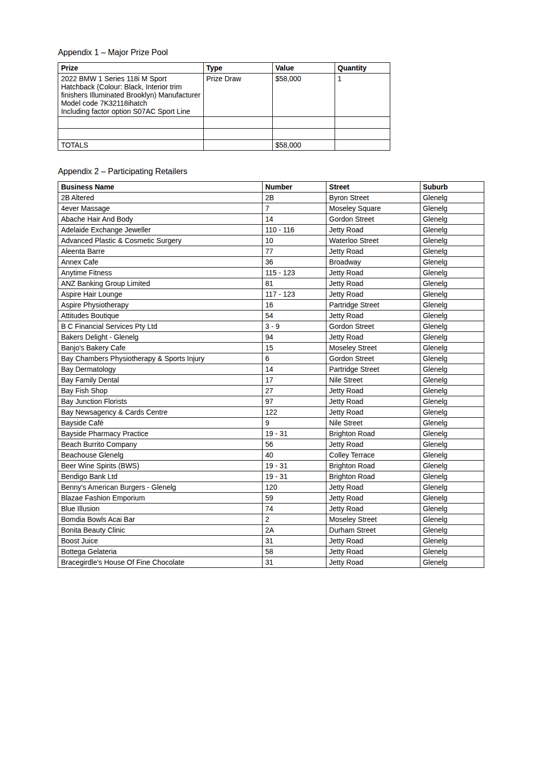Appendix 1 – Major Prize Pool
| Prize | Type | Value | Quantity |
| --- | --- | --- | --- |
| 2022 BMW 1 Series 118i M Sport Hatchback (Colour: Black, Interior trim finishers Illuminated Brooklyn) Manufacturer Model code 7K32118ihatch Including factor option S07AC Sport Line | Prize Draw | $58,000 | 1 |
| TOTALS | | $58,000 | |
Appendix 2 – Participating Retailers
| Business Name | Number | Street | Suburb |
| --- | --- | --- | --- |
| 2B Altered | 2B | Byron Street | Glenelg |
| 4ever Massage | 7 | Moseley Square | Glenelg |
| Abache Hair And Body | 14 | Gordon Street | Glenelg |
| Adelaide Exchange Jeweller | 110 - 116 | Jetty Road | Glenelg |
| Advanced Plastic & Cosmetic Surgery | 10 | Waterloo Street | Glenelg |
| Aleenta Barre | 77 | Jetty Road | Glenelg |
| Annex Cafe | 36 | Broadway | Glenelg |
| Anytime Fitness | 115 - 123 | Jetty Road | Glenelg |
| ANZ Banking Group Limited | 81 | Jetty Road | Glenelg |
| Aspire Hair Lounge | 117 - 123 | Jetty Road | Glenelg |
| Aspire Physiotherapy | 16 | Partridge Street | Glenelg |
| Attitudes Boutique | 54 | Jetty Road | Glenelg |
| B C Financial Services Pty Ltd | 3 - 9 | Gordon Street | Glenelg |
| Bakers Delight - Glenelg | 94 | Jetty Road | Glenelg |
| Banjo's Bakery Cafe | 15 | Moseley Street | Glenelg |
| Bay Chambers Physiotherapy & Sports Injury | 6 | Gordon Street | Glenelg |
| Bay Dermatology | 14 | Partridge Street | Glenelg |
| Bay Family Dental | 17 | Nile Street | Glenelg |
| Bay Fish Shop | 27 | Jetty Road | Glenelg |
| Bay Junction Florists | 97 | Jetty Road | Glenelg |
| Bay Newsagency & Cards Centre | 122 | Jetty Road | Glenelg |
| Bayside Café | 9 | Nile Street | Glenelg |
| Bayside Pharmacy Practice | 19 - 31 | Brighton Road | Glenelg |
| Beach Burrito Company | 56 | Jetty Road | Glenelg |
| Beachouse Glenelg | 40 | Colley Terrace | Glenelg |
| Beer Wine Spirits (BWS) | 19 - 31 | Brighton Road | Glenelg |
| Bendigo Bank Ltd | 19 - 31 | Brighton Road | Glenelg |
| Benny's American Burgers - Glenelg | 120 | Jetty Road | Glenelg |
| Blazae Fashion Emporium | 59 | Jetty Road | Glenelg |
| Blue Illusion | 74 | Jetty Road | Glenelg |
| Bomdia Bowls Acai Bar | 2 | Moseley Street | Glenelg |
| Bonita Beauty Clinic | 2A | Durham Street | Glenelg |
| Boost Juice | 31 | Jetty Road | Glenelg |
| Bottega Gelateria | 58 | Jetty Road | Glenelg |
| Bracegirdle's House Of Fine Chocolate | 31 | Jetty Road | Glenelg |